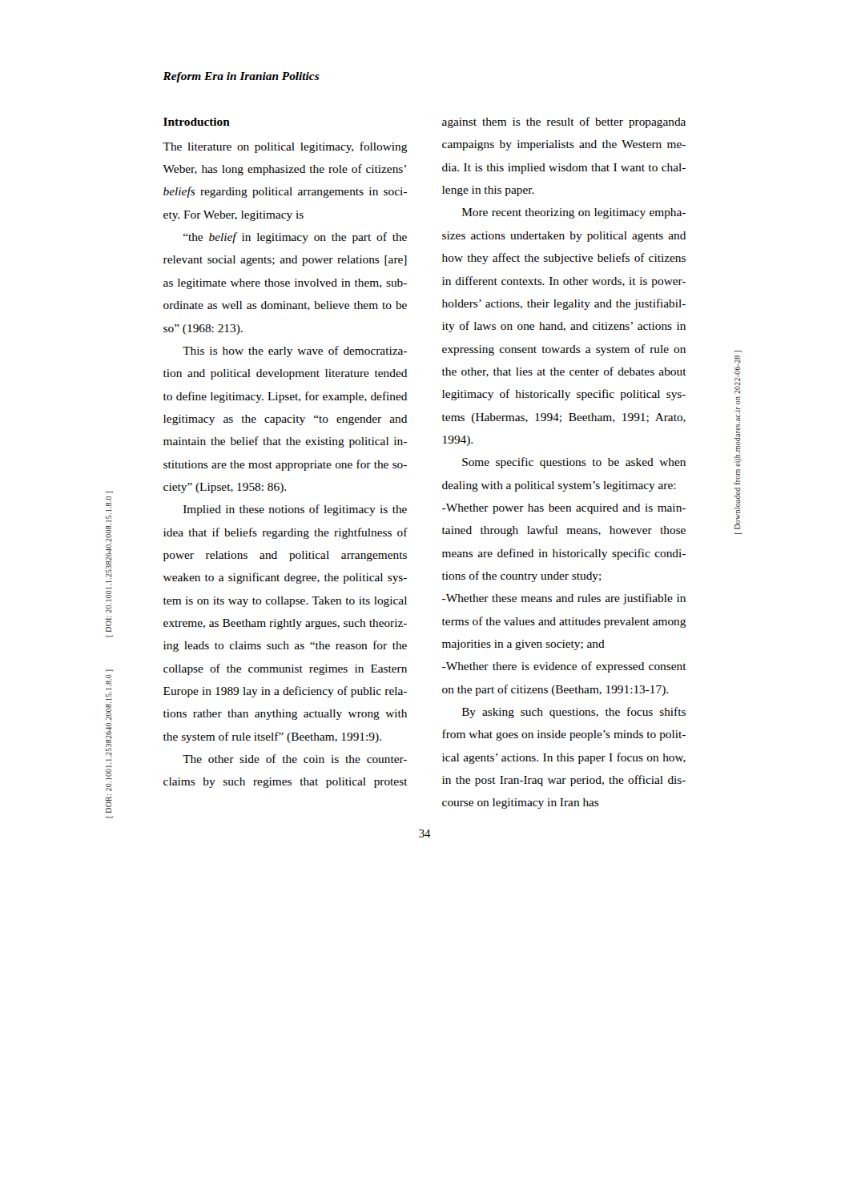[ Downloaded from eijh.modares.ac.ir on 2022-06-28 ]
[ DOI: 20.1001.1.25382640.2008.15.1.8.0 ]
[ DOR: 20.1001.1.25382640.2008.15.1.8.0 ]
Reform Era in Iranian Politics
Introduction
The literature on political legitimacy, following Weber, has long emphasized the role of citizens’ beliefs regarding political arrangements in society. For Weber, legitimacy is
“the belief in legitimacy on the part of the relevant social agents; and power relations [are] as legitimate where those involved in them, subordinate as well as dominant, believe them to be so” (1968: 213).
This is how the early wave of democratization and political development literature tended to define legitimacy. Lipset, for example, defined legitimacy as the capacity “to engender and maintain the belief that the existing political institutions are the most appropriate one for the society” (Lipset, 1958: 86).
Implied in these notions of legitimacy is the idea that if beliefs regarding the rightfulness of power relations and political arrangements weaken to a significant degree, the political system is on its way to collapse. Taken to its logical extreme, as Beetham rightly argues, such theorizing leads to claims such as “the reason for the collapse of the communist regimes in Eastern Europe in 1989 lay in a deficiency of public relations rather than anything actually wrong with the system of rule itself” (Beetham, 1991:9).
The other side of the coin is the counter-claims by such regimes that political protest against them is the result of better propaganda campaigns by imperialists and the Western media. It is this implied wisdom that I want to challenge in this paper.
More recent theorizing on legitimacy emphasizes actions undertaken by political agents and how they affect the subjective beliefs of citizens in different contexts. In other words, it is power-holders’ actions, their legality and the justifiability of laws on one hand, and citizens’ actions in expressing consent towards a system of rule on the other, that lies at the center of debates about legitimacy of historically specific political systems (Habermas, 1994; Beetham, 1991; Arato, 1994).
Some specific questions to be asked when dealing with a political system’s legitimacy are:
-Whether power has been acquired and is maintained through lawful means, however those means are defined in historically specific conditions of the country under study;
-Whether these means and rules are justifiable in terms of the values and attitudes prevalent among majorities in a given society; and
-Whether there is evidence of expressed consent on the part of citizens (Beetham, 1991:13-17).
By asking such questions, the focus shifts from what goes on inside people’s minds to political agents’ actions. In this paper I focus on how, in the post Iran-Iraq war period, the official discourse on legitimacy in Iran has
34